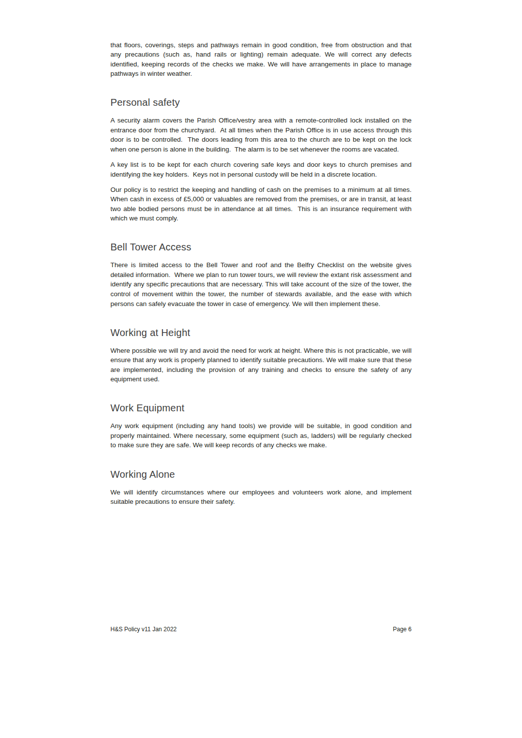that floors, coverings, steps and pathways remain in good condition, free from obstruction and that any precautions (such as, hand rails or lighting) remain adequate. We will correct any defects identified, keeping records of the checks we make. We will have arrangements in place to manage pathways in winter weather.
Personal safety
A security alarm covers the Parish Office/vestry area with a remote-controlled lock installed on the entrance door from the churchyard. At all times when the Parish Office is in use access through this door is to be controlled. The doors leading from this area to the church are to be kept on the lock when one person is alone in the building. The alarm is to be set whenever the rooms are vacated.
A key list is to be kept for each church covering safe keys and door keys to church premises and identifying the key holders. Keys not in personal custody will be held in a discrete location.
Our policy is to restrict the keeping and handling of cash on the premises to a minimum at all times. When cash in excess of £5,000 or valuables are removed from the premises, or are in transit, at least two able bodied persons must be in attendance at all times. This is an insurance requirement with which we must comply.
Bell Tower Access
There is limited access to the Bell Tower and roof and the Belfry Checklist on the website gives detailed information. Where we plan to run tower tours, we will review the extant risk assessment and identify any specific precautions that are necessary. This will take account of the size of the tower, the control of movement within the tower, the number of stewards available, and the ease with which persons can safely evacuate the tower in case of emergency. We will then implement these.
Working at Height
Where possible we will try and avoid the need for work at height. Where this is not practicable, we will ensure that any work is properly planned to identify suitable precautions. We will make sure that these are implemented, including the provision of any training and checks to ensure the safety of any equipment used.
Work Equipment
Any work equipment (including any hand tools) we provide will be suitable, in good condition and properly maintained. Where necessary, some equipment (such as, ladders) will be regularly checked to make sure they are safe. We will keep records of any checks we make.
Working Alone
We will identify circumstances where our employees and volunteers work alone, and implement suitable precautions to ensure their safety.
H&S Policy v11 Jan 2022 Page 6